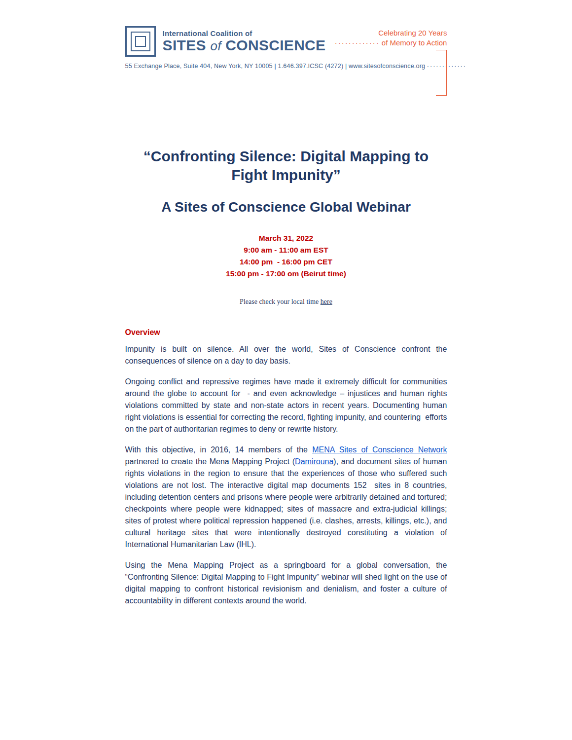International Coalition of
SITES of CONSCIENCE
Celebrating 20 Years
············· of Memory to Action
55 Exchange Place, Suite 404, New York, NY 10005 | 1.646.397.ICSC (4272) | www.sitesofconscience.org ·············
“Confronting Silence: Digital Mapping to Fight Impunity”
A Sites of Conscience Global Webinar
March 31, 2022
9:00 am - 11:00 am EST
14:00 pm - 16:00 pm CET
15:00 pm - 17:00 om (Beirut time)
Please check your local time here
Overview
Impunity is built on silence. All over the world, Sites of Conscience confront the consequences of silence on a day to day basis.
Ongoing conflict and repressive regimes have made it extremely difficult for communities around the globe to account for - and even acknowledge – injustices and human rights violations committed by state and non-state actors in recent years. Documenting human right violations is essential for correcting the record, fighting impunity, and countering efforts on the part of authoritarian regimes to deny or rewrite history.
With this objective, in 2016, 14 members of the MENA Sites of Conscience Network partnered to create the Mena Mapping Project (Damirouna), and document sites of human rights violations in the region to ensure that the experiences of those who suffered such violations are not lost. The interactive digital map documents 152 sites in 8 countries, including detention centers and prisons where people were arbitrarily detained and tortured; checkpoints where people were kidnapped; sites of massacre and extra-judicial killings; sites of protest where political repression happened (i.e. clashes, arrests, killings, etc.), and cultural heritage sites that were intentionally destroyed constituting a violation of International Humanitarian Law (IHL).
Using the Mena Mapping Project as a springboard for a global conversation, the “Confronting Silence: Digital Mapping to Fight Impunity” webinar will shed light on the use of digital mapping to confront historical revisionism and denialism, and foster a culture of accountability in different contexts around the world.